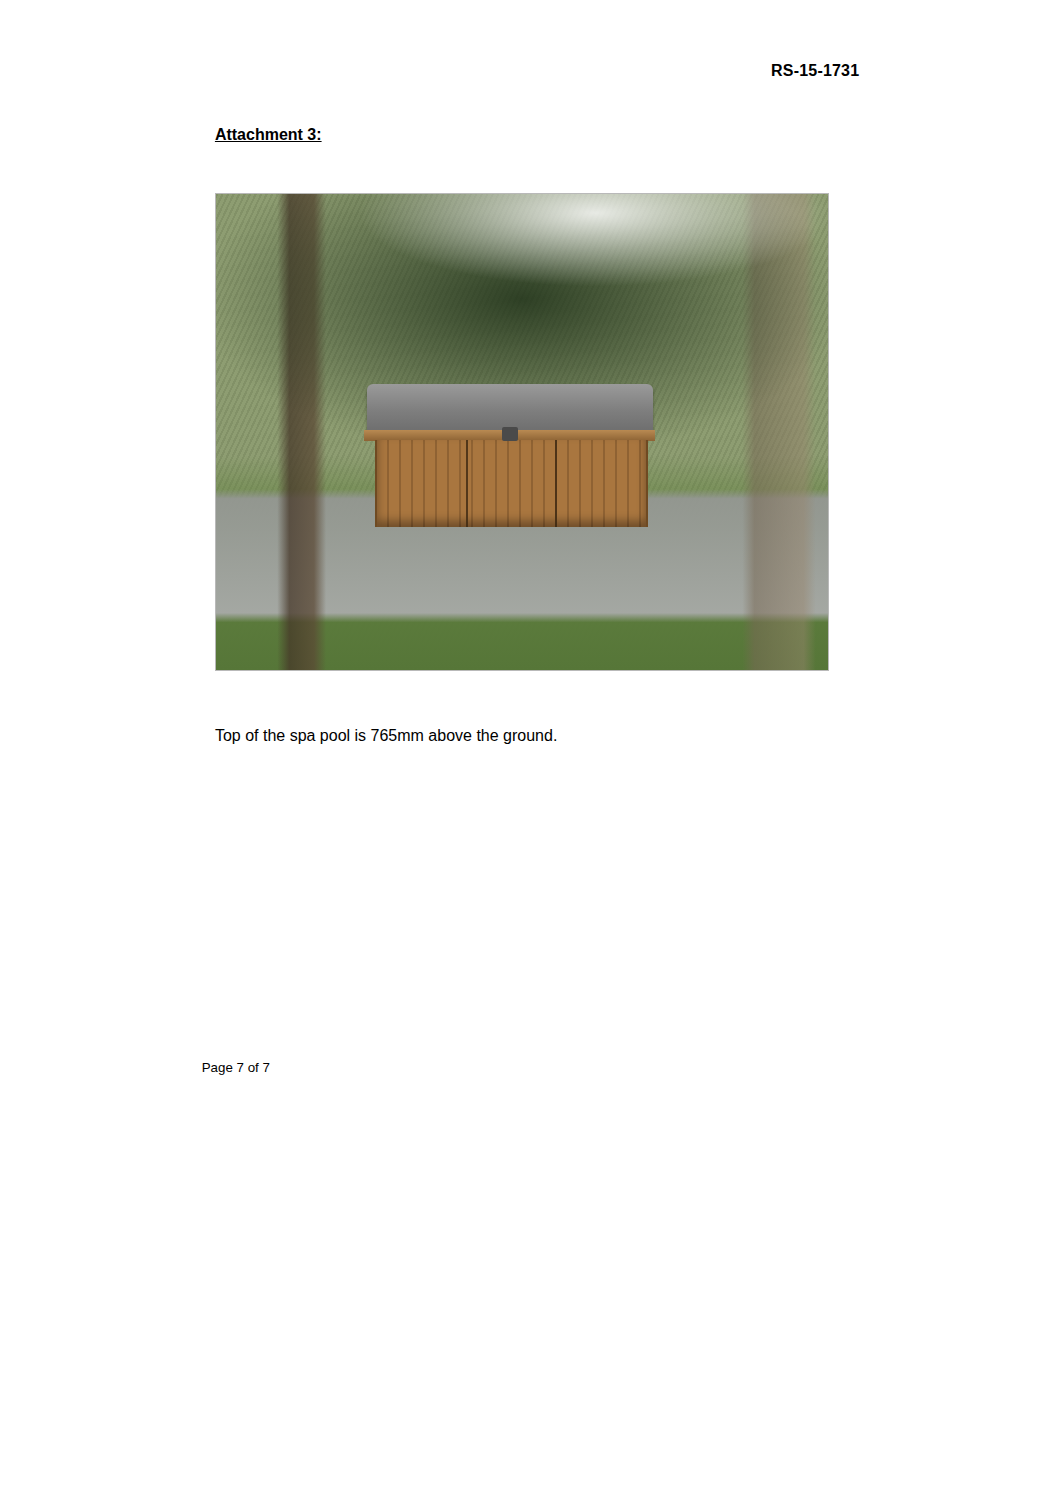RS-15-1731
Attachment 3:
Top of the spa pool is 765mm above the ground.
Page 7 of 7